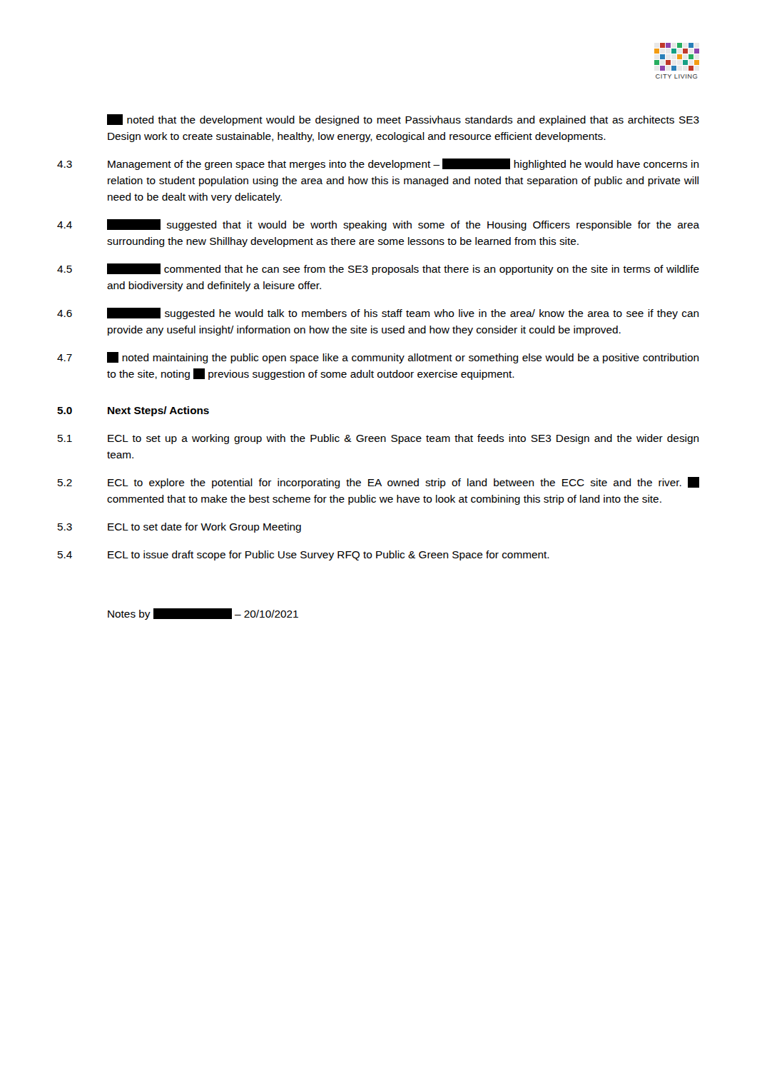CITY LIVING
noted that the development would be designed to meet Passivhaus standards and explained that as architects SE3 Design work to create sustainable, healthy, low energy, ecological and resource efficient developments.
4.3
Management of the green space that merges into the development – highlighted he would have concerns in relation to student population using the area and how this is managed and noted that separation of public and private will need to be dealt with very delicately.
4.4
suggested that it would be worth speaking with some of the Housing Officers responsible for the area surrounding the new Shillhay development as there are some lessons to be learned from this site.
4.5
commented that he can see from the SE3 proposals that there is an opportunity on the site in terms of wildlife and biodiversity and definitely a leisure offer.
4.6
suggested he would talk to members of his staff team who live in the area/ know the area to see if they can provide any useful insight/ information on how the site is used and how they consider it could be improved.
4.7
noted maintaining the public open space like a community allotment or something else would be a positive contribution to the site, noting previous suggestion of some adult outdoor exercise equipment.
5.0
Next Steps/ Actions
5.1
ECL to set up a working group with the Public & Green Space team that feeds into SE3 Design and the wider design team.
5.2
ECL to explore the potential for incorporating the EA owned strip of land between the ECC site and the river. commented that to make the best scheme for the public we have to look at combining this strip of land into the site.
5.3
ECL to set date for Work Group Meeting
5.4
ECL to issue draft scope for Public Use Survey RFQ to Public & Green Space for comment.
Notes by – 20/10/2021